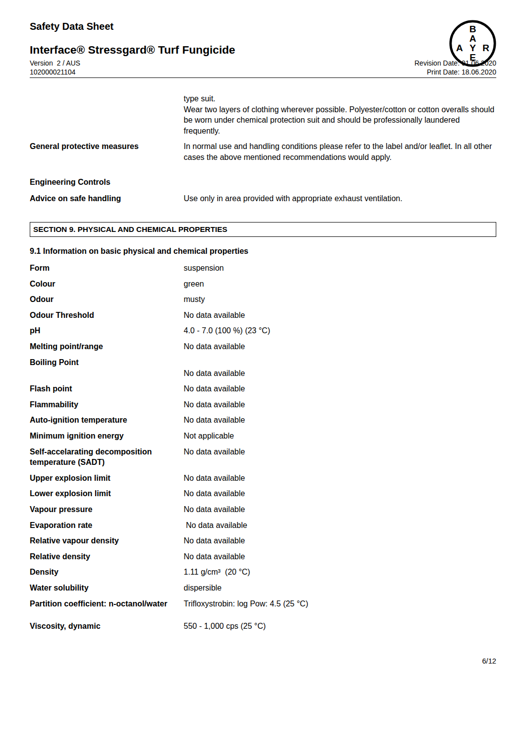B A Y E A R
Safety Data Sheet
Interface® Stressgard® Turf Fungicide
Version 2 / AUS
102000021104
Revision Date: 01.06.2020
Print Date: 18.06.2020
| | type suit. Wear two layers of clothing wherever possible. Polyester/cotton or cotton overalls should be worn under chemical protection suit and should be professionally laundered frequently. |
| General protective measures | In normal use and handling conditions please refer to the label and/or leaflet. In all other cases the above mentioned recommendations would apply. |
Engineering Controls
| Advice on safe handling | Use only in area provided with appropriate exhaust ventilation. |
SECTION 9. PHYSICAL AND CHEMICAL PROPERTIES
9.1 Information on basic physical and chemical properties
| Form | suspension |
| Colour | green |
| Odour | musty |
| Odour Threshold | No data available |
| pH | 4.0 - 7.0 (100 %) (23 °C) |
| Melting point/range | No data available |
| Boiling Point | No data available |
| Flash point | No data available |
| Flammability | No data available |
| Auto-ignition temperature | No data available |
| Minimum ignition energy | Not applicable |
| Self-accelarating decomposition temperature (SADT) | No data available |
| Upper explosion limit | No data available |
| Lower explosion limit | No data available |
| Vapour pressure | No data available |
| Evaporation rate | No data available |
| Relative vapour density | No data available |
| Relative density | No data available |
| Density | 1.11 g/cm³ (20 °C) |
| Water solubility | dispersible |
| Partition coefficient: n-octanol/water | Trifloxystrobin: log Pow: 4.5 (25 °C) |
| Viscosity, dynamic | 550 - 1,000 cps (25 °C) |
6/12